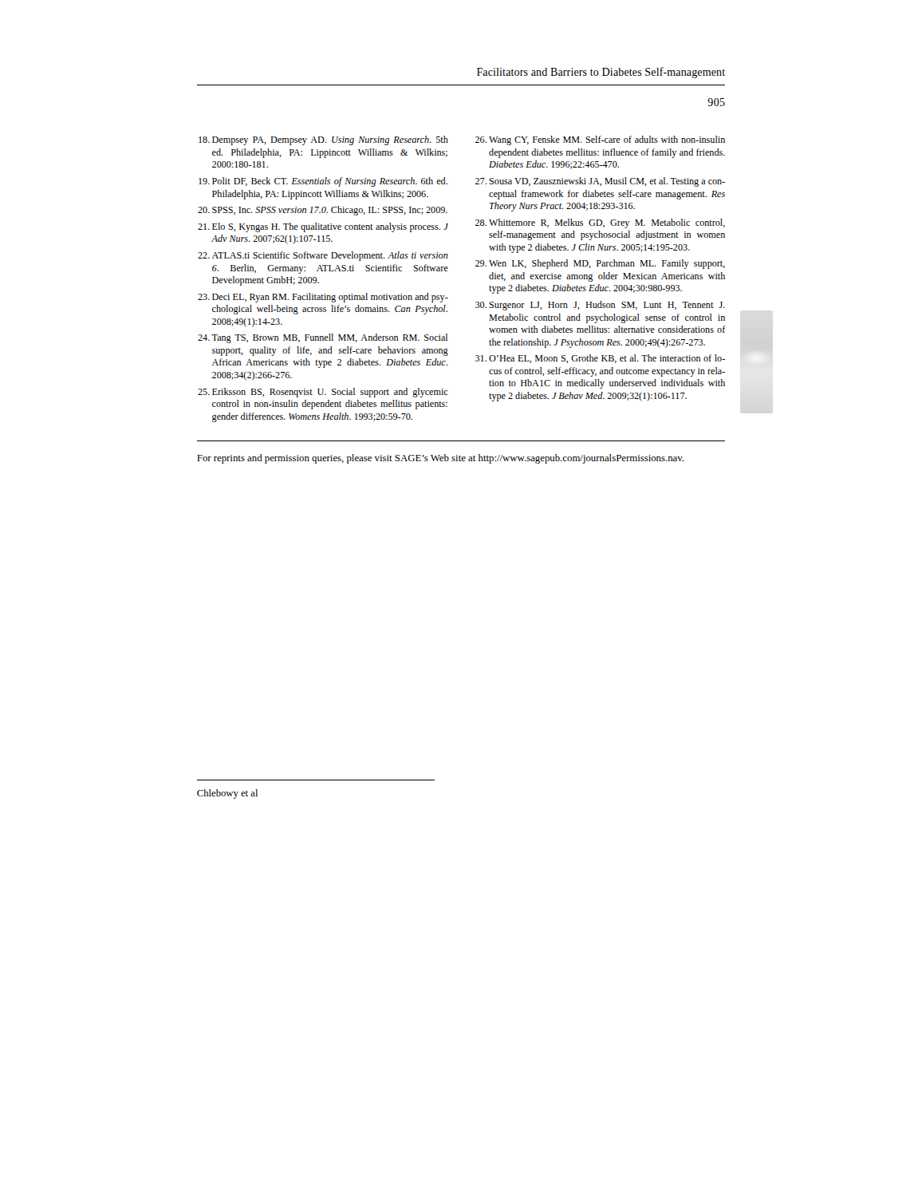Facilitators and Barriers to Diabetes Self-management
905
18. Dempsey PA, Dempsey AD. Using Nursing Research. 5th ed. Philadelphia, PA: Lippincott Williams & Wilkins; 2000:180-181.
19. Polit DF, Beck CT. Essentials of Nursing Research. 6th ed. Philadelphia, PA: Lippincott Williams & Wilkins; 2006.
20. SPSS, Inc. SPSS version 17.0. Chicago, IL: SPSS, Inc; 2009.
21. Elo S, Kyngas H. The qualitative content analysis process. J Adv Nurs. 2007;62(1):107-115.
22. ATLAS.ti Scientific Software Development. Atlas ti version 6. Berlin, Germany: ATLAS.ti Scientific Software Development GmbH; 2009.
23. Deci EL, Ryan RM. Facilitating optimal motivation and psychological well-being across life’s domains. Can Psychol. 2008;49(1):14-23.
24. Tang TS, Brown MB, Funnell MM, Anderson RM. Social support, quality of life, and self-care behaviors among African Americans with type 2 diabetes. Diabetes Educ. 2008;34(2):266-276.
25. Eriksson BS, Rosenqvist U. Social support and glycemic control in non-insulin dependent diabetes mellitus patients: gender differences. Womens Health. 1993;20:59-70.
26. Wang CY, Fenske MM. Self-care of adults with non-insulin dependent diabetes mellitus: influence of family and friends. Diabetes Educ. 1996;22:465-470.
27. Sousa VD, Zauszniewski JA, Musil CM, et al. Testing a conceptual framework for diabetes self-care management. Res Theory Nurs Pract. 2004;18:293-316.
28. Whittemore R, Melkus GD, Grey M. Metabolic control, self-management and psychosocial adjustment in women with type 2 diabetes. J Clin Nurs. 2005;14:195-203.
29. Wen LK, Shepherd MD, Parchman ML. Family support, diet, and exercise among older Mexican Americans with type 2 diabetes. Diabetes Educ. 2004;30:980-993.
30. Surgenor LJ, Horn J, Hudson SM, Lunt H, Tennent J. Metabolic control and psychological sense of control in women with diabetes mellitus: alternative considerations of the relationship. J Psychosom Res. 2000;49(4):267-273.
31. O’Hea EL, Moon S, Grothe KB, et al. The interaction of locus of control, self-efficacy, and outcome expectancy in relation to HbA1C in medically underserved individuals with type 2 diabetes. J Behav Med. 2009;32(1):106-117.
For reprints and permission queries, please visit SAGE’s Web site at http://www.sagepub.com/journalsPermissions.nav.
Chlebowy et al